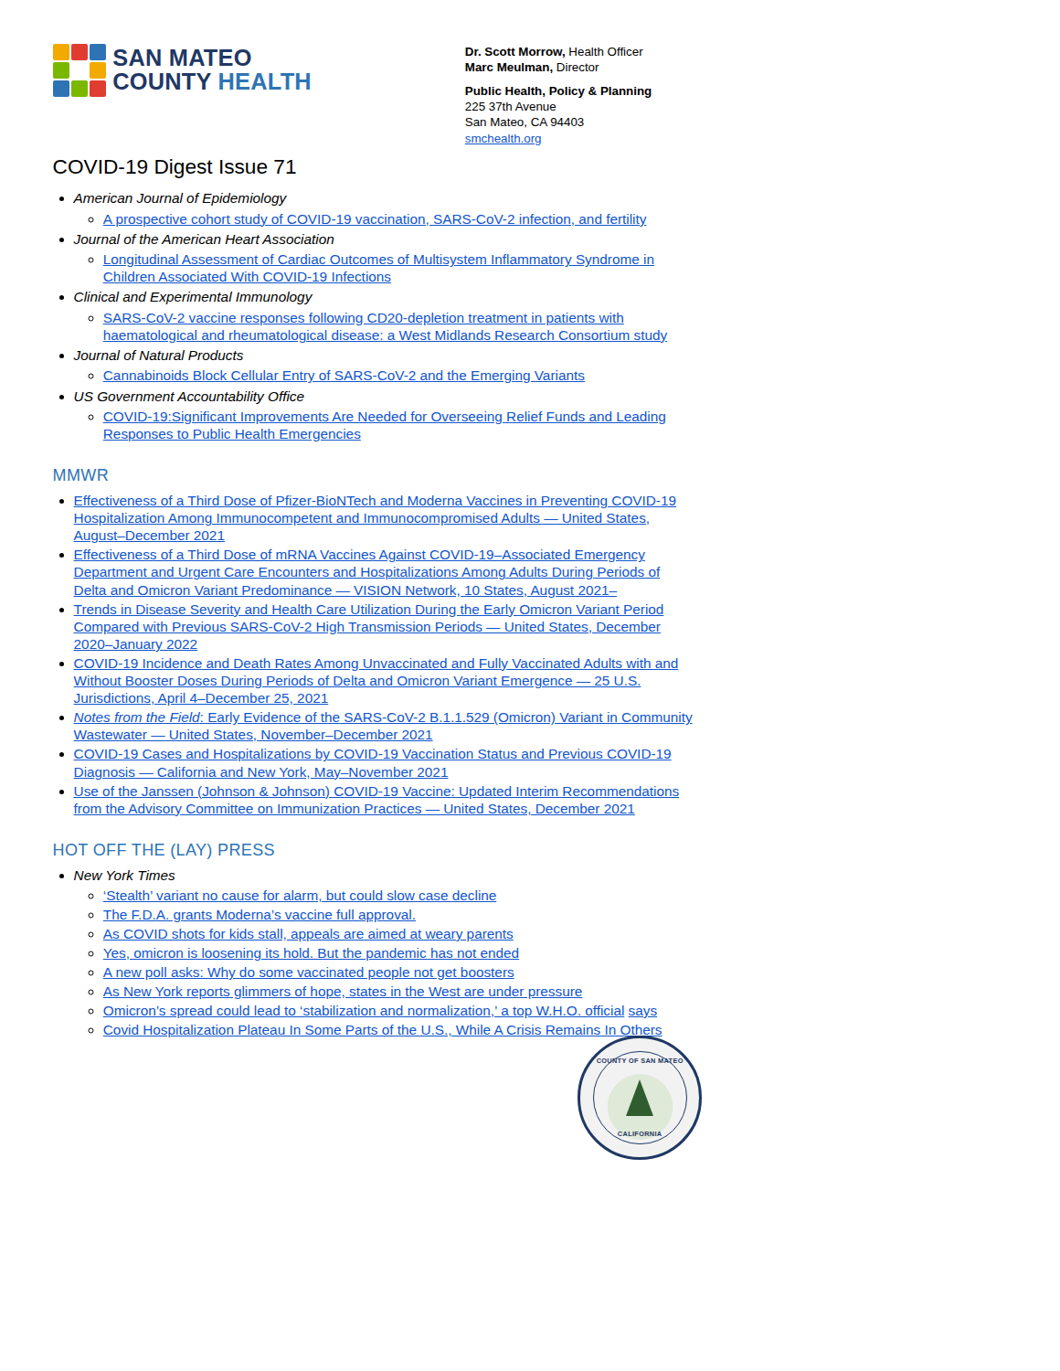San Mateo
County Health
Dr. Scott Morrow, Health Officer
Marc Meulman, Director
Public Health, Policy & Planning
225 37th Avenue
San Mateo, CA 94403
smchealth.org
COVID-19 Digest Issue 71
American Journal of Epidemiology
A prospective cohort study of COVID-19 vaccination, SARS-CoV-2 infection, and fertility
Journal of the American Heart Association
Longitudinal Assessment of Cardiac Outcomes of Multisystem Inflammatory Syndrome in Children Associated With COVID-19 Infections
Clinical and Experimental Immunology
SARS-CoV-2 vaccine responses following CD20-depletion treatment in patients with haematological and rheumatological disease: a West Midlands Research Consortium study
Journal of Natural Products
Cannabinoids Block Cellular Entry of SARS-CoV-2 and the Emerging Variants
US Government Accountability Office
COVID-19:Significant Improvements Are Needed for Overseeing Relief Funds and Leading Responses to Public Health Emergencies
MMWR
Effectiveness of a Third Dose of Pfizer-BioNTech and Moderna Vaccines in Preventing COVID-19 Hospitalization Among Immunocompetent and Immunocompromised Adults — United States, August–December 2021
Effectiveness of a Third Dose of mRNA Vaccines Against COVID-19–Associated Emergency Department and Urgent Care Encounters and Hospitalizations Among Adults During Periods of Delta and Omicron Variant Predominance — VISION Network, 10 States, August 2021–
Trends in Disease Severity and Health Care Utilization During the Early Omicron Variant Period Compared with Previous SARS-CoV-2 High Transmission Periods — United States, December 2020–January 2022
COVID-19 Incidence and Death Rates Among Unvaccinated and Fully Vaccinated Adults with and Without Booster Doses During Periods of Delta and Omicron Variant Emergence — 25 U.S. Jurisdictions, April 4–December 25, 2021
Notes from the Field: Early Evidence of the SARS-CoV-2 B.1.1.529 (Omicron) Variant in Community Wastewater — United States, November–December 2021
COVID-19 Cases and Hospitalizations by COVID-19 Vaccination Status and Previous COVID-19 Diagnosis — California and New York, May–November 2021
Use of the Janssen (Johnson & Johnson) COVID-19 Vaccine: Updated Interim Recommendations from the Advisory Committee on Immunization Practices — United States, December 2021
HOT OFF THE (LAY) PRESS
New York Times
‘Stealth’ variant no cause for alarm, but could slow case decline
The F.D.A. grants Moderna’s vaccine full approval.
As COVID shots for kids stall, appeals are aimed at weary parents
Yes, omicron is loosening its hold. But the pandemic has not ended
A new poll asks: Why do some vaccinated people not get boosters
As New York reports glimmers of hope, states in the West are under pressure
Omicron’s spread could lead to ‘stabilization and normalization,’ a top W.H.O. official says
Covid Hospitalization Plateau In Some Parts of the U.S., While A Crisis Remains In Others
COUNTY OF SAN MATEO
CALIFORNIA